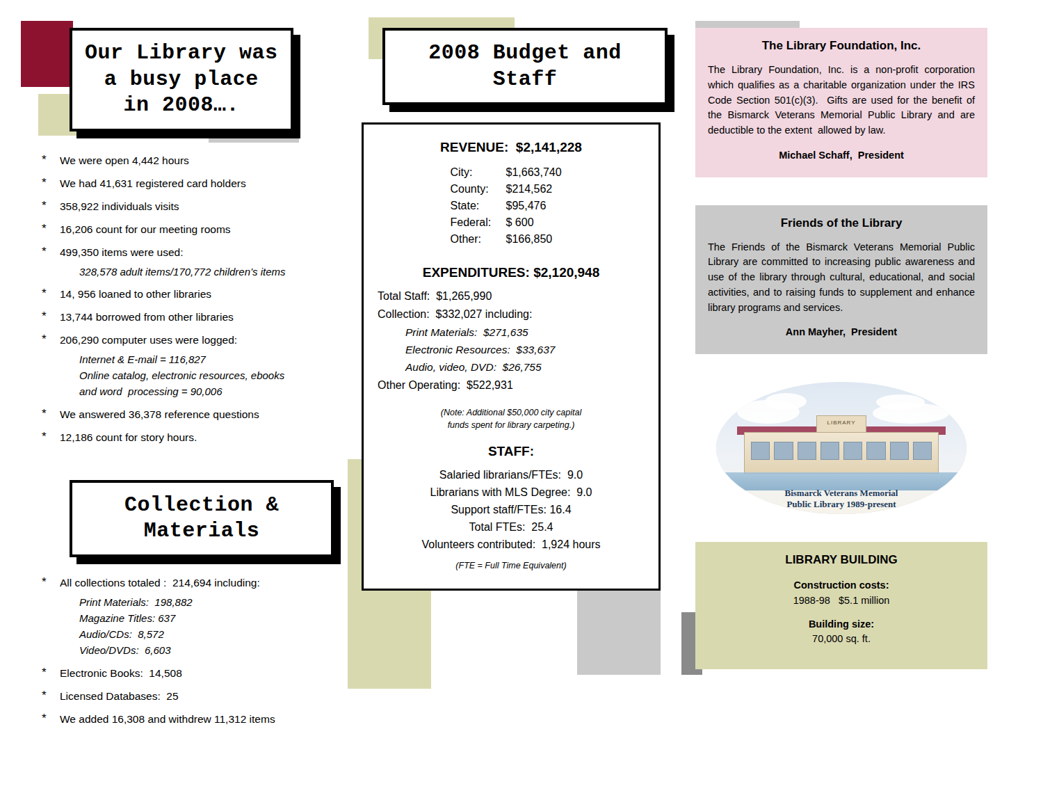Our Library was
a busy place
in 2008….
We were open 4,442 hours
We had 41,631 registered card holders
358,922 individuals visits
16,206 count for our meeting rooms
499,350 items were used: 328,578 adult items/170,772 children’s items
14, 956 loaned to other libraries
13,744 borrowed from other libraries
206,290 computer uses were logged: Internet & E-mail = 116,827 Online catalog, electronic resources, ebooks and word processing = 90,006
We answered 36,378 reference questions
12,186 count for story hours.
Collection & Materials
All collections totaled : 214,694 including: Print Materials: 198,882 Magazine Titles: 637 Audio/CDs: 8,572 Video/DVDs: 6,603
Electronic Books: 14,508
Licensed Databases: 25
We added 16,308 and withdrew 11,312 items
2008 Budget and Staff
REVENUE: $2,141,228
City:$1,663,740
County:$214,562
State:$95,476
Federal:$ 600
Other:$166,850
EXPENDITURES: $2,120,948
Total Staff: $1,265,990
Collection: $332,027 including:
Print Materials: $271,635
Electronic Resources: $33,637
Audio, video, DVD: $26,755
Other Operating: $522,931
(Note: Additional $50,000 city capital
funds spent for library carpeting.)
STAFF:
Salaried librarians/FTEs: 9.0
Librarians with MLS Degree: 9.0
Support staff/FTEs: 16.4
Total FTEs: 25.4
Volunteers contributed: 1,924 hours
(FTE = Full Time Equivalent)
The Library Foundation, Inc.
The Library Foundation, Inc. is a non-profit corporation which qualifies as a charitable organization under the IRS Code Section 501(c)(3). Gifts are used for the benefit of the Bismarck Veterans Memorial Public Library and are deductible to the extent allowed by law.
Michael Schaff, President
Friends of the Library
The Friends of the Bismarck Veterans Memorial Public Library are committed to increasing public awareness and use of the library through cultural, educational, and social activities, and to raising funds to supplement and enhance library programs and services.
Ann Mayher, President
LIBRARY
Bismarck Veterans Memorial
Public Library 1989-present
LIBRARY BUILDING
Construction costs:
1988-98 $5.1 million
Building size:
70,000 sq. ft.